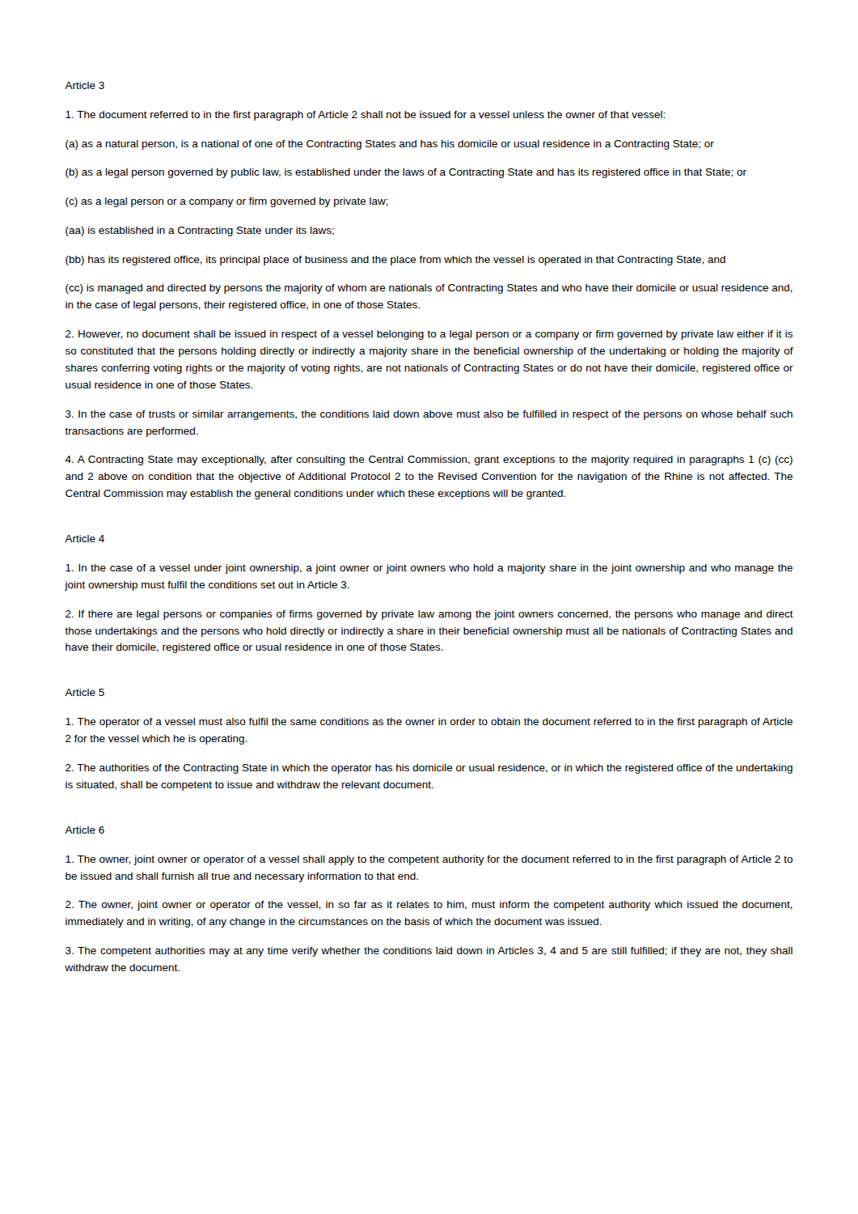Article 3
1. The document referred to in the first paragraph of Article 2 shall not be issued for a vessel unless the owner of that vessel:
(a) as a natural person, is a national of one of the Contracting States and has his domicile or usual residence in a Contracting State; or
(b) as a legal person governed by public law, is established under the laws of a Contracting State and has its registered office in that State; or
(c) as a legal person or a company or firm governed by private law;
(aa) is established in a Contracting State under its laws;
(bb) has its registered office, its principal place of business and the place from which the vessel is operated in that Contracting State, and
(cc) is managed and directed by persons the majority of whom are nationals of Contracting States and who have their domicile or usual residence and, in the case of legal persons, their registered office, in one of those States.
2. However, no document shall be issued in respect of a vessel belonging to a legal person or a company or firm governed by private law either if it is so constituted that the persons holding directly or indirectly a majority share in the beneficial ownership of the undertaking or holding the majority of shares conferring voting rights or the majority of voting rights, are not nationals of Contracting States or do not have their domicile, registered office or usual residence in one of those States.
3. In the case of trusts or similar arrangements, the conditions laid down above must also be fulfilled in respect of the persons on whose behalf such transactions are performed.
4. A Contracting State may exceptionally, after consulting the Central Commission, grant exceptions to the majority required in paragraphs 1 (c) (cc) and 2 above on condition that the objective of Additional Protocol 2 to the Revised Convention for the navigation of the Rhine is not affected. The Central Commission may establish the general conditions under which these exceptions will be granted.
Article 4
1. In the case of a vessel under joint ownership, a joint owner or joint owners who hold a majority share in the joint ownership and who manage the joint ownership must fulfil the conditions set out in Article 3.
2. If there are legal persons or companies of firms governed by private law among the joint owners concerned, the persons who manage and direct those undertakings and the persons who hold directly or indirectly a share in their beneficial ownership must all be nationals of Contracting States and have their domicile, registered office or usual residence in one of those States.
Article 5
1. The operator of a vessel must also fulfil the same conditions as the owner in order to obtain the document referred to in the first paragraph of Article 2 for the vessel which he is operating.
2. The authorities of the Contracting State in which the operator has his domicile or usual residence, or in which the registered office of the undertaking is situated, shall be competent to issue and withdraw the relevant document.
Article 6
1. The owner, joint owner or operator of a vessel shall apply to the competent authority for the document referred to in the first paragraph of Article 2 to be issued and shall furnish all true and necessary information to that end.
2. The owner, joint owner or operator of the vessel, in so far as it relates to him, must inform the competent authority which issued the document, immediately and in writing, of any change in the circumstances on the basis of which the document was issued.
3. The competent authorities may at any time verify whether the conditions laid down in Articles 3, 4 and 5 are still fulfilled; if they are not, they shall withdraw the document.